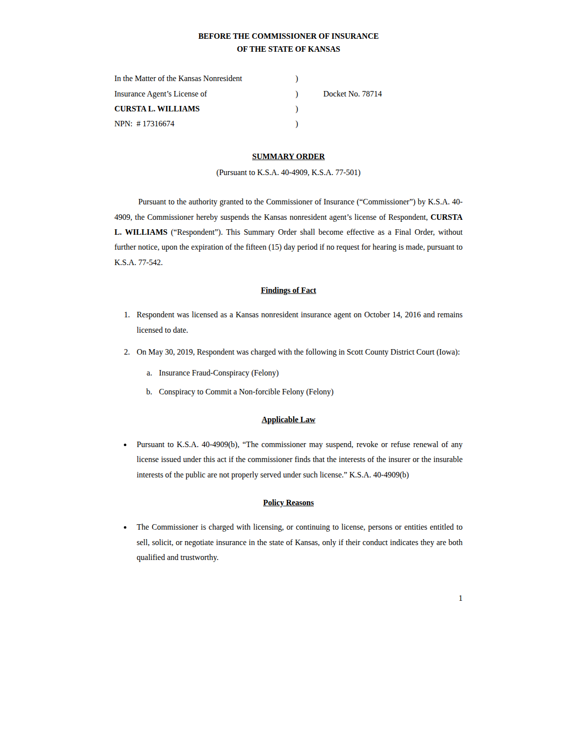BEFORE THE COMMISSIONER OF INSURANCE
OF THE STATE OF KANSAS
| In the Matter of the Kansas Nonresident | ) | |
| Insurance Agent’s License of | ) | Docket No. 78714 |
| CURSTA L. WILLIAMS | ) | |
| NPN: # 17316674 | ) | |
SUMMARY ORDER
(Pursuant to K.S.A. 40-4909, K.S.A. 77-501)
Pursuant to the authority granted to the Commissioner of Insurance (“Commissioner”) by K.S.A. 40-4909, the Commissioner hereby suspends the Kansas nonresident agent’s license of Respondent, CURSTA L. WILLIAMS (“Respondent”). This Summary Order shall become effective as a Final Order, without further notice, upon the expiration of the fifteen (15) day period if no request for hearing is made, pursuant to K.S.A. 77-542.
Findings of Fact
Respondent was licensed as a Kansas nonresident insurance agent on October 14, 2016 and remains licensed to date.
On May 30, 2019, Respondent was charged with the following in Scott County District Court (Iowa):
Insurance Fraud-Conspiracy (Felony)
Conspiracy to Commit a Non-forcible Felony (Felony)
Applicable Law
Pursuant to K.S.A. 40-4909(b), “The commissioner may suspend, revoke or refuse renewal of any license issued under this act if the commissioner finds that the interests of the insurer or the insurable interests of the public are not properly served under such license.” K.S.A. 40-4909(b)
Policy Reasons
The Commissioner is charged with licensing, or continuing to license, persons or entities entitled to sell, solicit, or negotiate insurance in the state of Kansas, only if their conduct indicates they are both qualified and trustworthy.
1